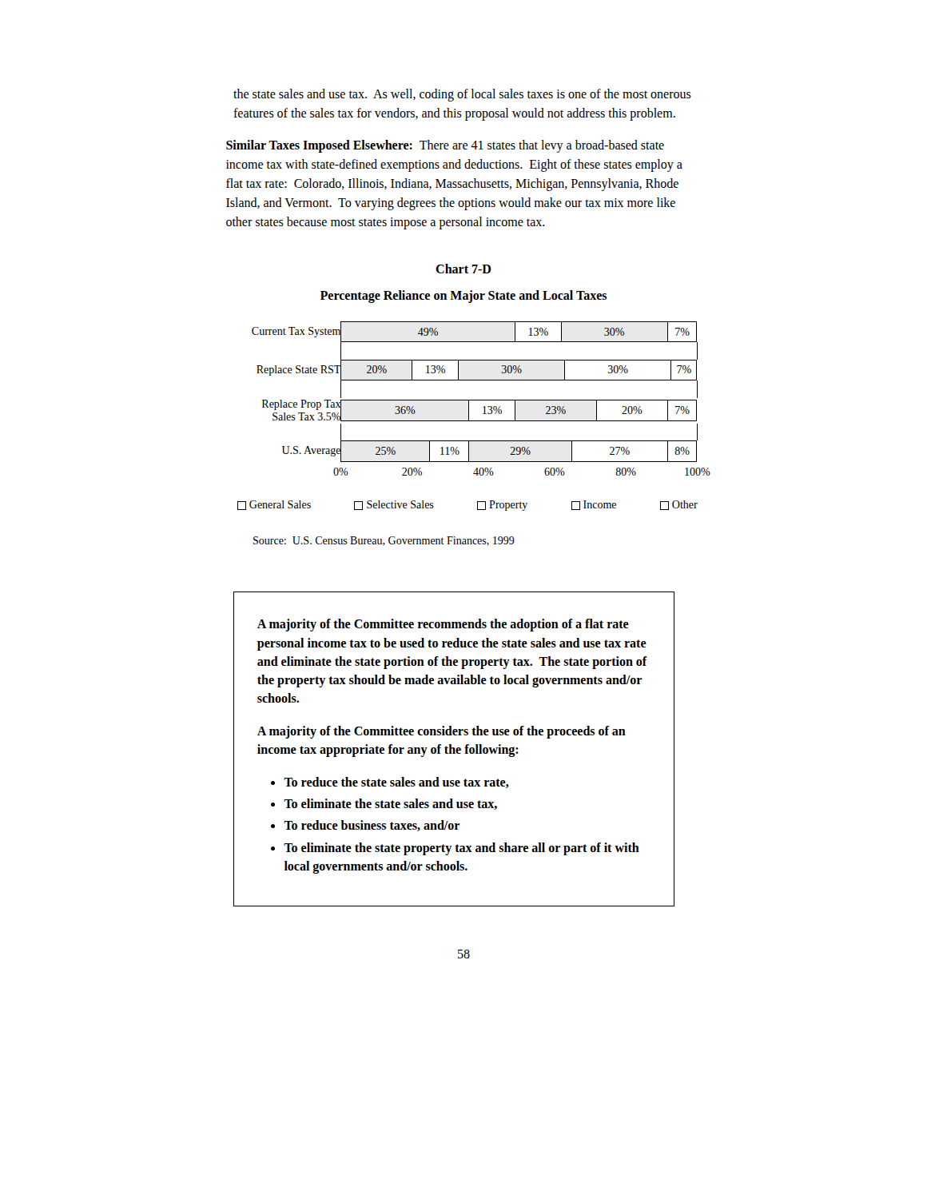the state sales and use tax. As well, coding of local sales taxes is one of the most onerous features of the sales tax for vendors, and this proposal would not address this problem.
Similar Taxes Imposed Elsewhere: There are 41 states that levy a broad-based state income tax with state-defined exemptions and deductions. Eight of these states employ a flat tax rate: Colorado, Illinois, Indiana, Massachusetts, Michigan, Pennsylvania, Rhode Island, and Vermont. To varying degrees the options would make our tax mix more like other states because most states impose a personal income tax.
Chart 7-D
Percentage Reliance on Major State and Local Taxes
| Current Tax System | 49% 13% 30% 7% |
| Replace State RST | 20% 13% 30% 30% 7% |
| Replace Prop Tax Sales Tax 3.5% | 36% 13% 23% 20% 7% |
| U.S. Average | 25% 11% 29% 27% 8% |
| | 0% 20% 40% 60% 80% 100% |
General Sales
Selective Sales
Property
Income
Other
Source: U.S. Census Bureau, Government Finances, 1999
A majority of the Committee recommends the adoption of a flat rate personal income tax to be used to reduce the state sales and use tax rate and eliminate the state portion of the property tax. The state portion of the property tax should be made available to local governments and/or schools.
A majority of the Committee considers the use of the proceeds of an income tax appropriate for any of the following:
To reduce the state sales and use tax rate,
To eliminate the state sales and use tax,
To reduce business taxes, and/or
To eliminate the state property tax and share all or part of it with local governments and/or schools.
58